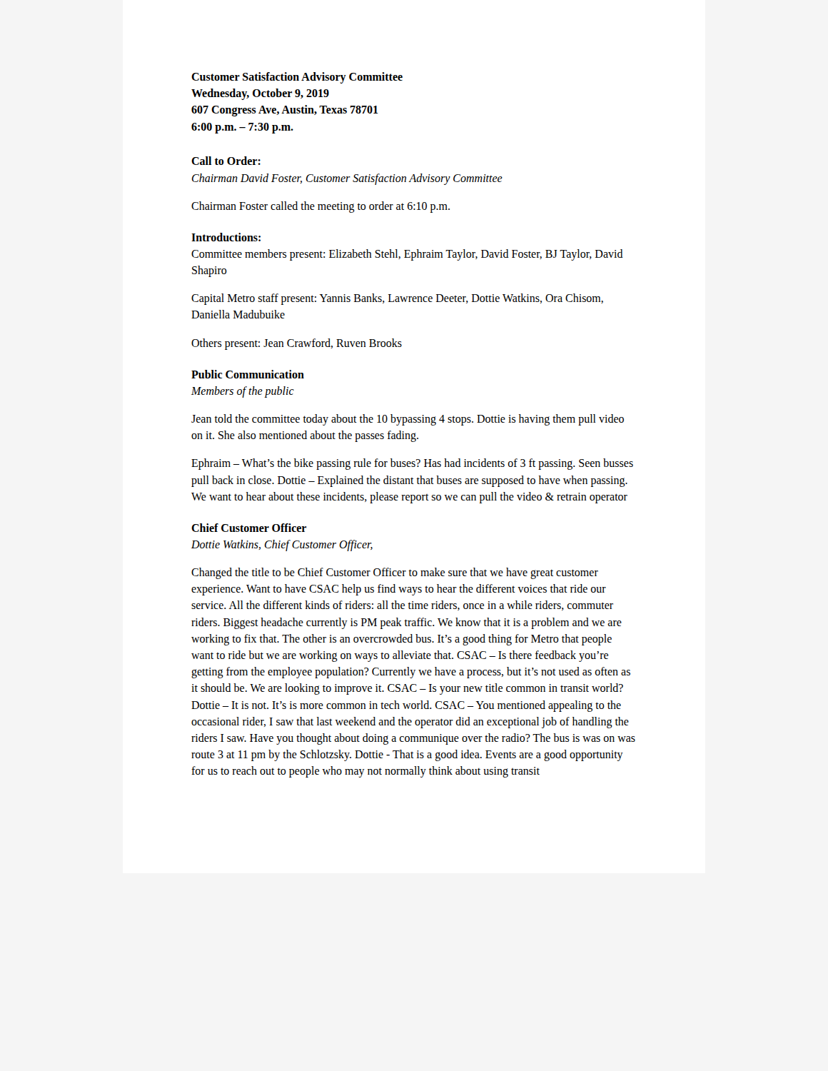Customer Satisfaction Advisory Committee
Wednesday, October 9, 2019
607 Congress Ave, Austin, Texas 78701
6:00 p.m. – 7:30 p.m.
Call to Order:
Chairman David Foster, Customer Satisfaction Advisory Committee
Chairman Foster called the meeting to order at 6:10 p.m.
Introductions:
Committee members present: Elizabeth Stehl, Ephraim Taylor, David Foster, BJ Taylor, David Shapiro
Capital Metro staff present: Yannis Banks, Lawrence Deeter, Dottie Watkins, Ora Chisom, Daniella Madubuike
Others present: Jean Crawford, Ruven Brooks
Public Communication
Members of the public
Jean told the committee today about the 10 bypassing 4 stops. Dottie is having them pull video on it. She also mentioned about the passes fading.
Ephraim – What’s the bike passing rule for buses? Has had incidents of 3 ft passing. Seen busses pull back in close. Dottie – Explained the distant that buses are supposed to have when passing. We want to hear about these incidents, please report so we can pull the video & retrain operator
Chief Customer Officer
Dottie Watkins, Chief Customer Officer,
Changed the title to be Chief Customer Officer to make sure that we have great customer experience. Want to have CSAC help us find ways to hear the different voices that ride our service. All the different kinds of riders: all the time riders, once in a while riders, commuter riders. Biggest headache currently is PM peak traffic. We know that it is a problem and we are working to fix that. The other is an overcrowded bus. It’s a good thing for Metro that people want to ride but we are working on ways to alleviate that. CSAC – Is there feedback you’re getting from the employee population? Currently we have a process, but it’s not used as often as it should be. We are looking to improve it. CSAC – Is your new title common in transit world? Dottie – It is not. It’s is more common in tech world. CSAC – You mentioned appealing to the occasional rider, I saw that last weekend and the operator did an exceptional job of handling the riders I saw. Have you thought about doing a communique over the radio? The bus is was on was route 3 at 11 pm by the Schlotzsky. Dottie - That is a good idea. Events are a good opportunity for us to reach out to people who may not normally think about using transit